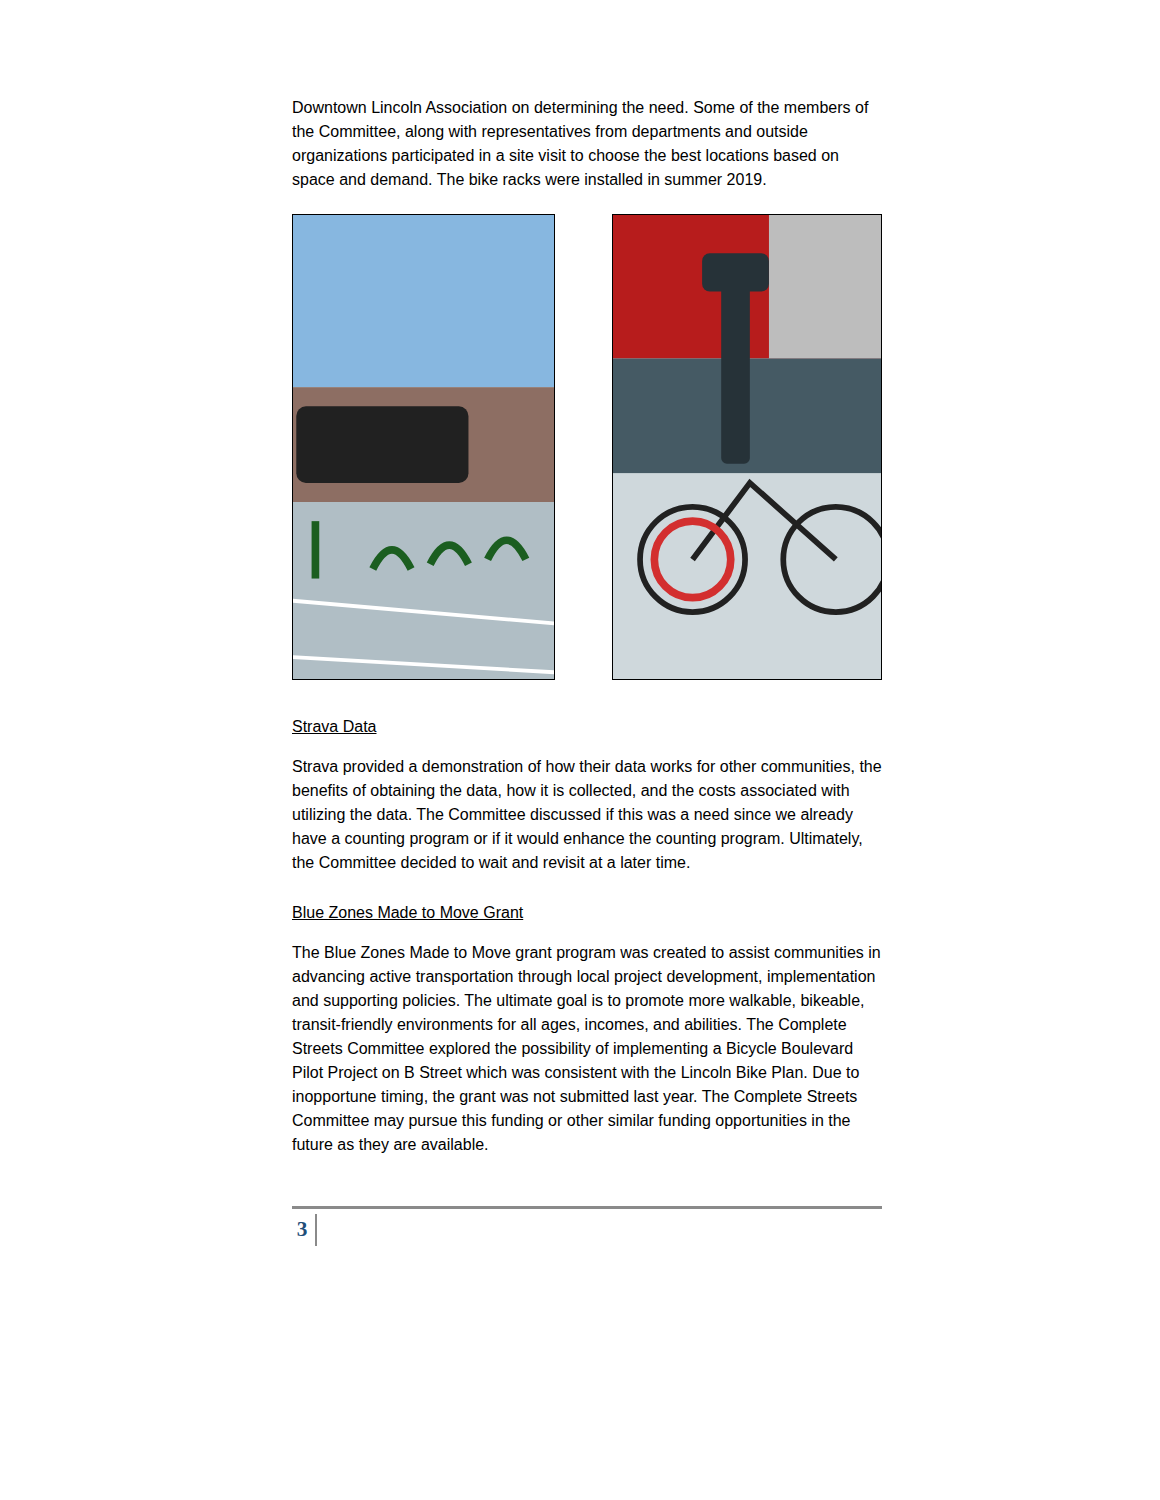Downtown Lincoln Association on determining the need. Some of the members of the Committee, along with representatives from departments and outside organizations participated in a site visit to choose the best locations based on space and demand. The bike racks were installed in summer 2019.
Strava Data
Strava provided a demonstration of how their data works for other communities, the benefits of obtaining the data, how it is collected, and the costs associated with utilizing the data. The Committee discussed if this was a need since we already have a counting program or if it would enhance the counting program. Ultimately, the Committee decided to wait and revisit at a later time.
Blue Zones Made to Move Grant
The Blue Zones Made to Move grant program was created to assist communities in advancing active transportation through local project development, implementation and supporting policies. The ultimate goal is to promote more walkable, bikeable, transit-friendly environments for all ages, incomes, and abilities. The Complete Streets Committee explored the possibility of implementing a Bicycle Boulevard Pilot Project on B Street which was consistent with the Lincoln Bike Plan. Due to inopportune timing, the grant was not submitted last year. The Complete Streets Committee may pursue this funding or other similar funding opportunities in the future as they are available.
3